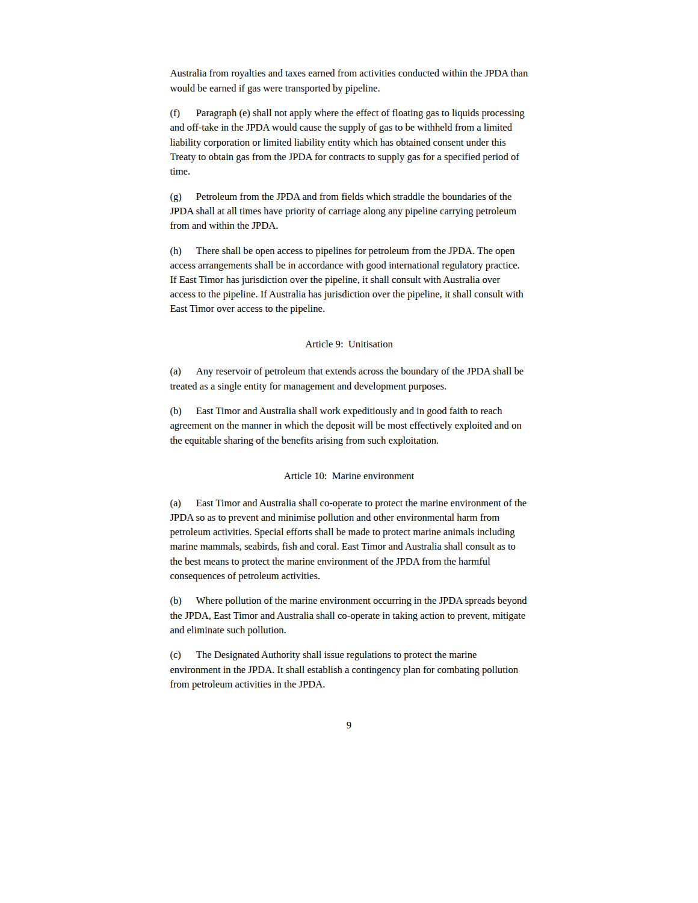Australia from royalties and taxes earned from activities conducted within the JPDA than would be earned if gas were transported by pipeline.
(f) Paragraph (e) shall not apply where the effect of floating gas to liquids processing and off-take in the JPDA would cause the supply of gas to be withheld from a limited liability corporation or limited liability entity which has obtained consent under this Treaty to obtain gas from the JPDA for contracts to supply gas for a specified period of time.
(g) Petroleum from the JPDA and from fields which straddle the boundaries of the JPDA shall at all times have priority of carriage along any pipeline carrying petroleum from and within the JPDA.
(h) There shall be open access to pipelines for petroleum from the JPDA. The open access arrangements shall be in accordance with good international regulatory practice. If East Timor has jurisdiction over the pipeline, it shall consult with Australia over access to the pipeline. If Australia has jurisdiction over the pipeline, it shall consult with East Timor over access to the pipeline.
Article 9: Unitisation
(a) Any reservoir of petroleum that extends across the boundary of the JPDA shall be treated as a single entity for management and development purposes.
(b) East Timor and Australia shall work expeditiously and in good faith to reach agreement on the manner in which the deposit will be most effectively exploited and on the equitable sharing of the benefits arising from such exploitation.
Article 10: Marine environment
(a) East Timor and Australia shall co-operate to protect the marine environment of the JPDA so as to prevent and minimise pollution and other environmental harm from petroleum activities. Special efforts shall be made to protect marine animals including marine mammals, seabirds, fish and coral. East Timor and Australia shall consult as to the best means to protect the marine environment of the JPDA from the harmful consequences of petroleum activities.
(b) Where pollution of the marine environment occurring in the JPDA spreads beyond the JPDA, East Timor and Australia shall co-operate in taking action to prevent, mitigate and eliminate such pollution.
(c) The Designated Authority shall issue regulations to protect the marine environment in the JPDA. It shall establish a contingency plan for combating pollution from petroleum activities in the JPDA.
9